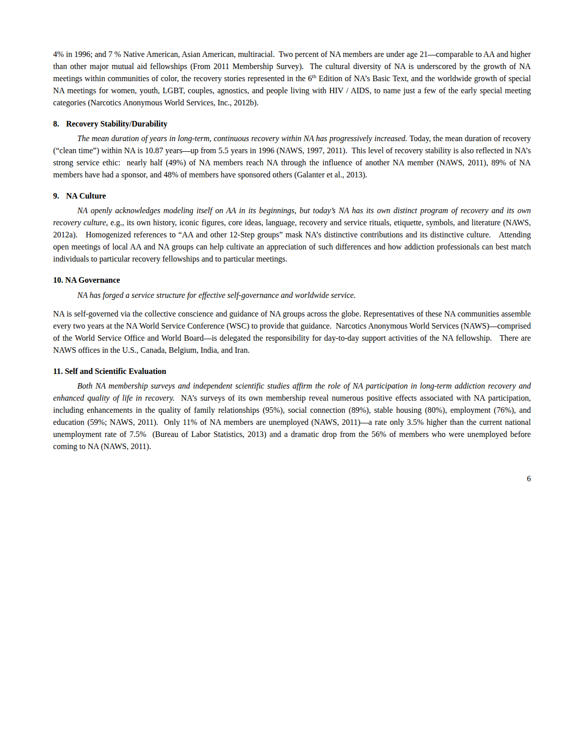4% in 1996; and 7 % Native American, Asian American, multiracial. Two percent of NA members are under age 21—comparable to AA and higher than other major mutual aid fellowships (From 2011 Membership Survey). The cultural diversity of NA is underscored by the growth of NA meetings within communities of color, the recovery stories represented in the 6th Edition of NA’s Basic Text, and the worldwide growth of special NA meetings for women, youth, LGBT, couples, agnostics, and people living with HIV / AIDS, to name just a few of the early special meeting categories (Narcotics Anonymous World Services, Inc., 2012b).
8. Recovery Stability/Durability
The mean duration of years in long-term, continuous recovery within NA has progressively increased. Today, the mean duration of recovery (“clean time”) within NA is 10.87 years—up from 5.5 years in 1996 (NAWS, 1997, 2011). This level of recovery stability is also reflected in NA’s strong service ethic: nearly half (49%) of NA members reach NA through the influence of another NA member (NAWS, 2011), 89% of NA members have had a sponsor, and 48% of members have sponsored others (Galanter et al., 2013).
9. NA Culture
NA openly acknowledges modeling itself on AA in its beginnings, but today’s NA has its own distinct program of recovery and its own recovery culture, e.g., its own history, iconic figures, core ideas, language, recovery and service rituals, etiquette, symbols, and literature (NAWS, 2012a). Homogenized references to “AA and other 12-Step groups” mask NA’s distinctive contributions and its distinctive culture. Attending open meetings of local AA and NA groups can help cultivate an appreciation of such differences and how addiction professionals can best match individuals to particular recovery fellowships and to particular meetings.
10. NA Governance
NA has forged a service structure for effective self-governance and worldwide service.
NA is self-governed via the collective conscience and guidance of NA groups across the globe. Representatives of these NA communities assemble every two years at the NA World Service Conference (WSC) to provide that guidance. Narcotics Anonymous World Services (NAWS)—comprised of the World Service Office and World Board—is delegated the responsibility for day-to-day support activities of the NA fellowship. There are NAWS offices in the U.S., Canada, Belgium, India, and Iran.
11. Self and Scientific Evaluation
Both NA membership surveys and independent scientific studies affirm the role of NA participation in long-term addiction recovery and enhanced quality of life in recovery. NA’s surveys of its own membership reveal numerous positive effects associated with NA participation, including enhancements in the quality of family relationships (95%), social connection (89%), stable housing (80%), employment (76%), and education (59%; NAWS, 2011). Only 11% of NA members are unemployed (NAWS, 2011)—a rate only 3.5% higher than the current national unemployment rate of 7.5% (Bureau of Labor Statistics, 2013) and a dramatic drop from the 56% of members who were unemployed before coming to NA (NAWS, 2011).
6